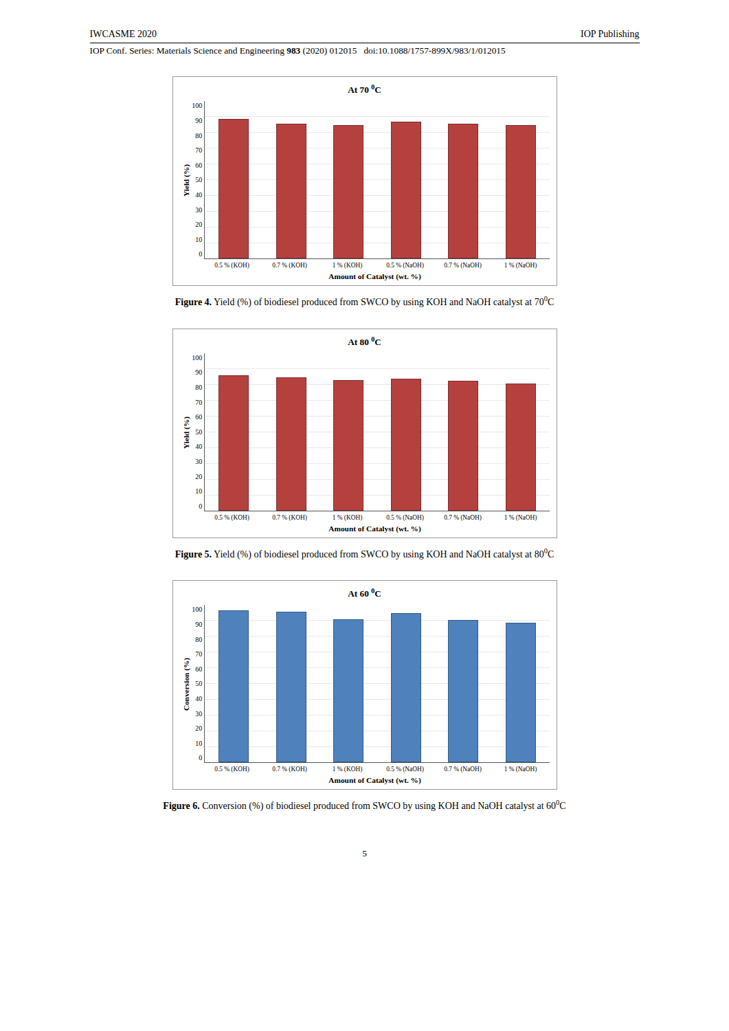IWCASME 2020
IOP Publishing
IOP Conf. Series: Materials Science and Engineering 983 (2020) 012015 doi:10.1088/1757-899X/983/1/012015
At 70 0C
Yield (%)
100 90 80 70 60 50 40 30 20 10 0
0.5 % (KOH) 0.7 % (KOH) 1 % (KOH) 0.5 % (NaOH) 0.7 % (NaOH) 1 % (NaOH)
Amount of Catalyst (wt. %)
Figure 4. Yield (%) of biodiesel produced from SWCO by using KOH and NaOH catalyst at 700C
At 80 0C
Yield (%)
100 90 80 70 60 50 40 30 20 10 0
0.5 % (KOH) 0.7 % (KOH) 1 % (KOH) 0.5 % (NaOH) 0.7 % (NaOH) 1 % (NaOH)
Amount of Catalyst (wt. %)
Figure 5. Yield (%) of biodiesel produced from SWCO by using KOH and NaOH catalyst at 800C
At 60 0C
Conversion (%)
100 90 80 70 60 50 40 30 20 10 0
0.5 % (KOH) 0.7 % (KOH) 1 % (KOH) 0.5 % (NaOH) 0.7 % (NaOH) 1 % (NaOH)
Amount of Catalyst (wt. %)
Figure 6. Conversion (%) of biodiesel produced from SWCO by using KOH and NaOH catalyst at 600C
5